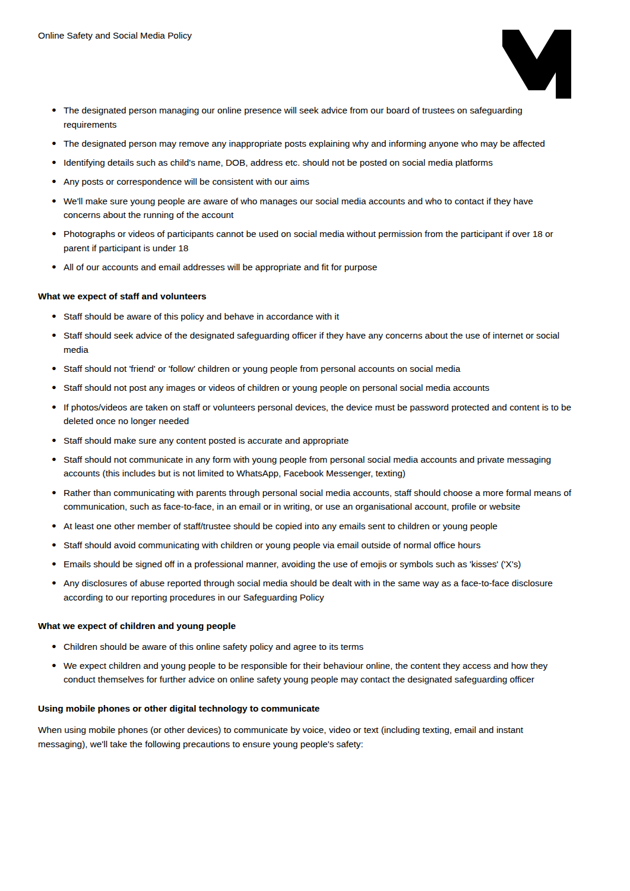Online Safety and Social Media Policy
The designated person managing our online presence will seek advice from our board of trustees on safeguarding requirements
The designated person may remove any inappropriate posts explaining why and informing anyone who may be affected
Identifying details such as child's name, DOB, address etc. should not be posted on social media platforms
Any posts or correspondence will be consistent with our aims
We'll make sure young people are aware of who manages our social media accounts and who to contact if they have concerns about the running of the account
Photographs or videos of participants cannot be used on social media without permission from the participant if over 18 or parent if participant is under 18
All of our accounts and email addresses will be appropriate and fit for purpose
What we expect of staff and volunteers
Staff should be aware of this policy and behave in accordance with it
Staff should seek advice of the designated safeguarding officer if they have any concerns about the use of internet or social media
Staff should not 'friend' or 'follow' children or young people from personal accounts on social media
Staff should not post any images or videos of children or young people on personal social media accounts
If photos/videos are taken on staff or volunteers personal devices, the device must be password protected and content is to be deleted once no longer needed
Staff should make sure any content posted is accurate and appropriate
Staff should not communicate in any form with young people from personal social media accounts and private messaging accounts (this includes but is not limited to WhatsApp, Facebook Messenger, texting)
Rather than communicating with parents through personal social media accounts, staff should choose a more formal means of communication, such as face-to-face, in an email or in writing, or use an organisational account, profile or website
At least one other member of staff/trustee should be copied into any emails sent to children or young people
Staff should avoid communicating with children or young people via email outside of normal office hours
Emails should be signed off in a professional manner, avoiding the use of emojis or symbols such as 'kisses' ('X's)
Any disclosures of abuse reported through social media should be dealt with in the same way as a face-to-face disclosure according to our reporting procedures in our Safeguarding Policy
What we expect of children and young people
Children should be aware of this online safety policy and agree to its terms
We expect children and young people to be responsible for their behaviour online, the content they access and how they conduct themselves for further advice on online safety young people may contact the designated safeguarding officer
Using mobile phones or other digital technology to communicate
When using mobile phones (or other devices) to communicate by voice, video or text (including texting, email and instant messaging), we'll take the following precautions to ensure young people's safety: